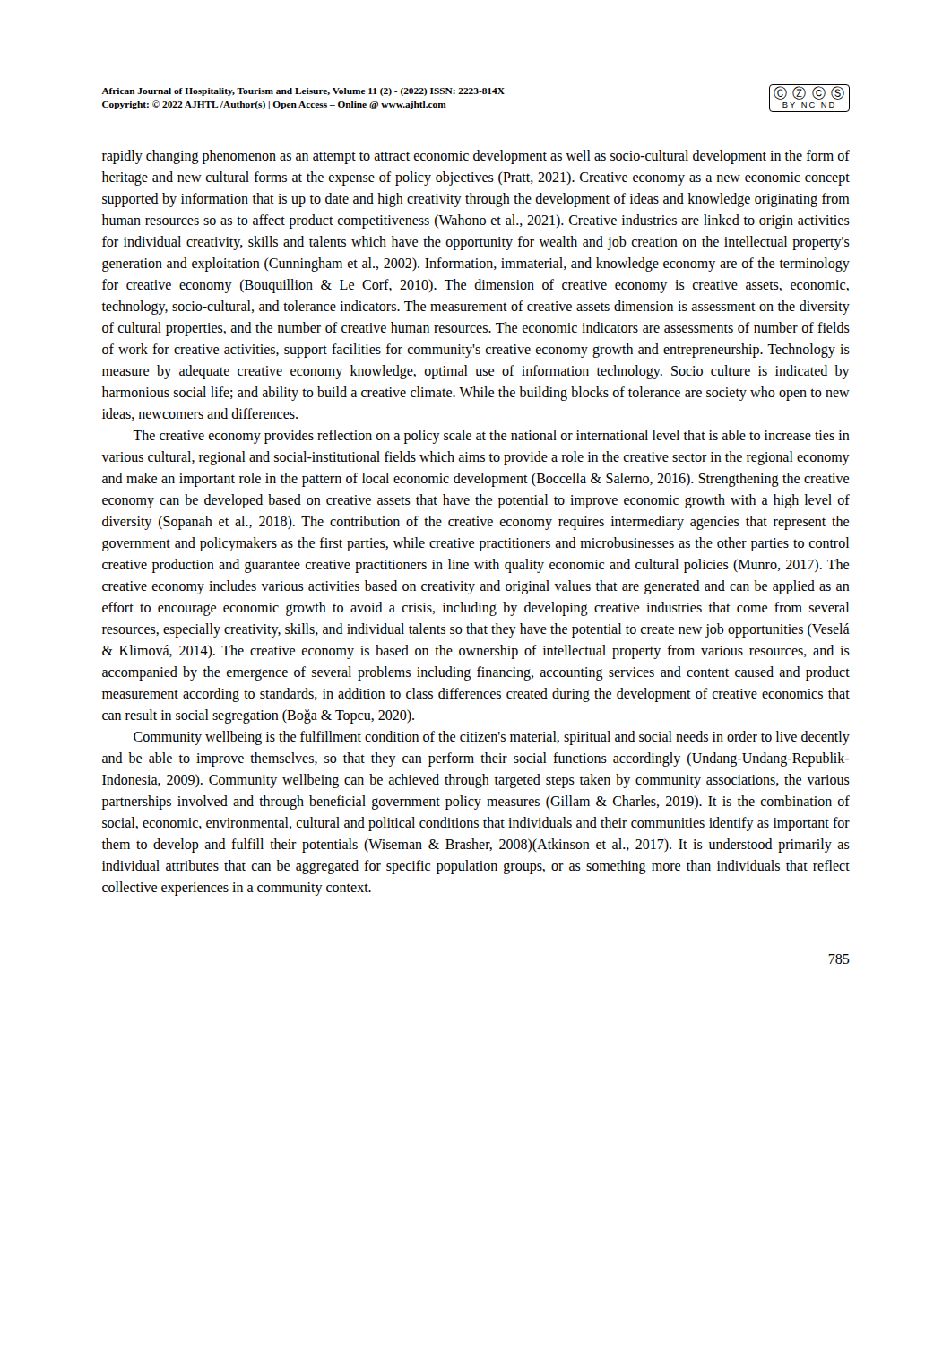African Journal of Hospitality, Tourism and Leisure, Volume 11 (2) - (2022) ISSN: 2223-814X
Copyright: © 2022 AJHTL /Author(s) | Open Access – Online @ www.ajhtl.com
Ⓒ Ⓩ ⓒ Ⓢ BY NC ND
rapidly changing phenomenon as an attempt to attract economic development as well as socio-cultural development in the form of heritage and new cultural forms at the expense of policy objectives (Pratt, 2021). Creative economy as a new economic concept supported by information that is up to date and high creativity through the development of ideas and knowledge originating from human resources so as to affect product competitiveness (Wahono et al., 2021). Creative industries are linked to origin activities for individual creativity, skills and talents which have the opportunity for wealth and job creation on the intellectual property's generation and exploitation (Cunningham et al., 2002). Information, immaterial, and knowledge economy are of the terminology for creative economy (Bouquillion & Le Corf, 2010). The dimension of creative economy is creative assets, economic, technology, socio-cultural, and tolerance indicators. The measurement of creative assets dimension is assessment on the diversity of cultural properties, and the number of creative human resources. The economic indicators are assessments of number of fields of work for creative activities, support facilities for community's creative economy growth and entrepreneurship. Technology is measure by adequate creative economy knowledge, optimal use of information technology. Socio culture is indicated by harmonious social life; and ability to build a creative climate. While the building blocks of tolerance are society who open to new ideas, newcomers and differences.
The creative economy provides reflection on a policy scale at the national or international level that is able to increase ties in various cultural, regional and social-institutional fields which aims to provide a role in the creative sector in the regional economy and make an important role in the pattern of local economic development (Boccella & Salerno, 2016). Strengthening the creative economy can be developed based on creative assets that have the potential to improve economic growth with a high level of diversity (Sopanah et al., 2018). The contribution of the creative economy requires intermediary agencies that represent the government and policymakers as the first parties, while creative practitioners and microbusinesses as the other parties to control creative production and guarantee creative practitioners in line with quality economic and cultural policies (Munro, 2017). The creative economy includes various activities based on creativity and original values that are generated and can be applied as an effort to encourage economic growth to avoid a crisis, including by developing creative industries that come from several resources, especially creativity, skills, and individual talents so that they have the potential to create new job opportunities (Veselá & Klimová, 2014). The creative economy is based on the ownership of intellectual property from various resources, and is accompanied by the emergence of several problems including financing, accounting services and content caused and product measurement according to standards, in addition to class differences created during the development of creative economics that can result in social segregation (Boğa & Topcu, 2020).
Community wellbeing is the fulfillment condition of the citizen's material, spiritual and social needs in order to live decently and be able to improve themselves, so that they can perform their social functions accordingly (Undang-Undang-Republik-Indonesia, 2009). Community wellbeing can be achieved through targeted steps taken by community associations, the various partnerships involved and through beneficial government policy measures (Gillam & Charles, 2019). It is the combination of social, economic, environmental, cultural and political conditions that individuals and their communities identify as important for them to develop and fulfill their potentials (Wiseman & Brasher, 2008)(Atkinson et al., 2017). It is understood primarily as individual attributes that can be aggregated for specific population groups, or as something more than individuals that reflect collective experiences in a community context.
785